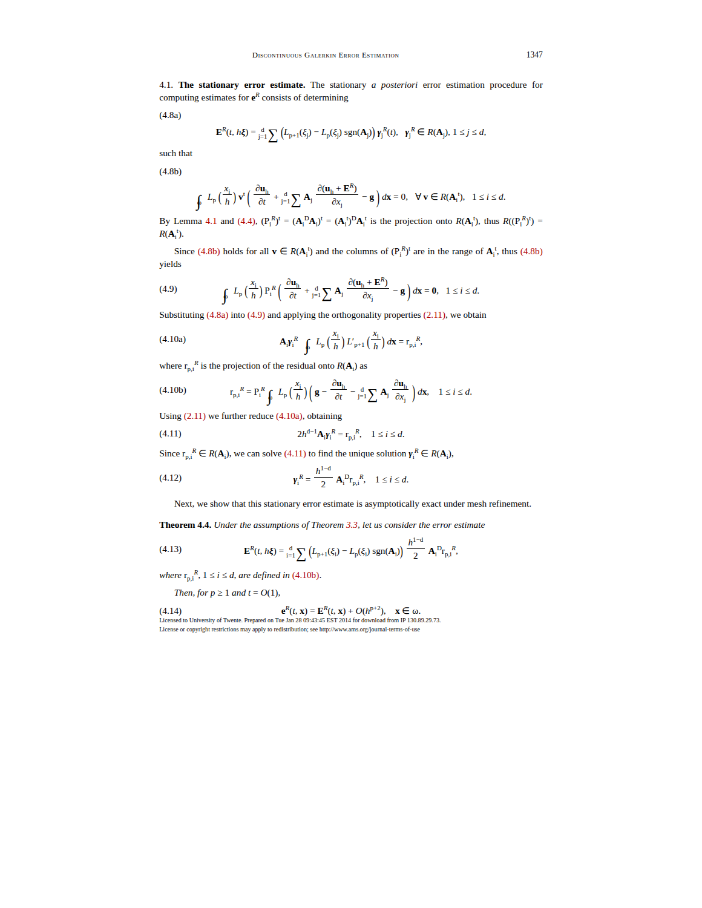Discontinuous Galerkin Error Estimation 1347
4.1. The stationary error estimate. The stationary a posteriori error estimation procedure for computing estimates for eR consists of determining
(4.8a)
ER(t, hξ) = dj=1∑ (Lp+1(ξj) − Lp(ξj) sgn(Aj)) γjR(t), γjR ∈ R(Aj), 1 ≤ j ≤ d,
such that
(4.8b)
∫ω Lp (xi h) vt ( ∂uh∂t + dj=1∑ Aj ∂(uh + ER)∂xj − g ) dx = 0, ∀ v ∈ R(Ait), 1 ≤ i ≤ d.
By Lemma 4.1 and (4.4), (PiR)t = (AiDAi)t = (Ait)DAit is the projection onto R(Ait), thus R((PiR)t) = R(Ait).
Since (4.8b) holds for all v ∈ R(Ait) and the columns of (PiR)t are in the range of Ait, thus (4.8b) yields
(4.9) ∫ω Lp (xi h) PiR ( ∂uh∂t + dj=1∑ Aj ∂(uh + ER)∂xj − g ) dx = 0, 1 ≤ i ≤ d.
Substituting (4.8a) into (4.9) and applying the orthogonality properties (2.11), we obtain
(4.10a) AiγiR ∫ω Lp (xi h) L′p+1 (xi h) dx = rp,iR,
where rp,iR is the projection of the residual onto R(Ai) as
(4.10b) rp,iR = PiR ∫ω Lp (xi h) ( g − ∂uh∂t − dj=1∑ Aj ∂uh∂xj ) dx, 1 ≤ i ≤ d.
Using (2.11) we further reduce (4.10a), obtaining
(4.11) 2hd−1AiγiR = rp,iR, 1 ≤ i ≤ d.
Since rp,iR ∈ R(Ai), we can solve (4.11) to find the unique solution γiR ∈ R(Ai),
(4.12) γiR = h1−d 2 AiDrp,iR, 1 ≤ i ≤ d.
Next, we show that this stationary error estimate is asymptotically exact under mesh refinement.
Theorem 4.4. Under the assumptions of Theorem 3.3, let us consider the error estimate
(4.13) ER(t, hξ) = di=1∑ (Lp+1(ξi) − Lp(ξi) sgn(Ai)) h1−d 2 AiDrp,iR,
where rp,iR, 1 ≤ i ≤ d, are defined in (4.10b).
Then, for p ≥ 1 and t = O(1),
(4.14) eR(t, x) = ER(t, x) + O(hp+2), x ∈ ω.
Licensed to University of Twente. Prepared on Tue Jan 28 09:43:45 EST 2014 for download from IP 130.89.29.73.
License or copyright restrictions may apply to redistribution; see http://www.ams.org/journal-terms-of-use